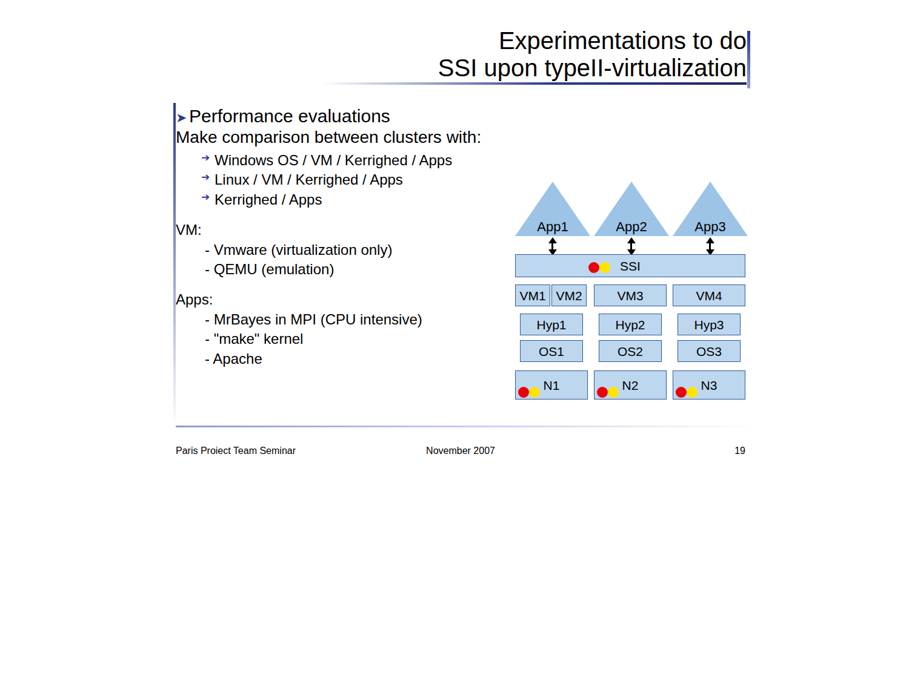Experimentations to do
SSI upon typeII-virtualization
➤Performance evaluations
Make comparison between clusters with:
Windows OS / VM / Kerrighed / Apps
Linux / VM / Kerrighed / Apps
Kerrighed / Apps
VM: - Vmware (virtualization only) - QEMU (emulation)
Apps: - MrBayes in MPI (CPU intensive) - "make" kernel - Apache
App1
App2
App3
SSI
VM1
VM2
VM3
VM4
Hyp1
Hyp2
Hyp3
OS1
OS2
OS3
N1
N2
N3
Paris Project Team Seminar November 2007 19